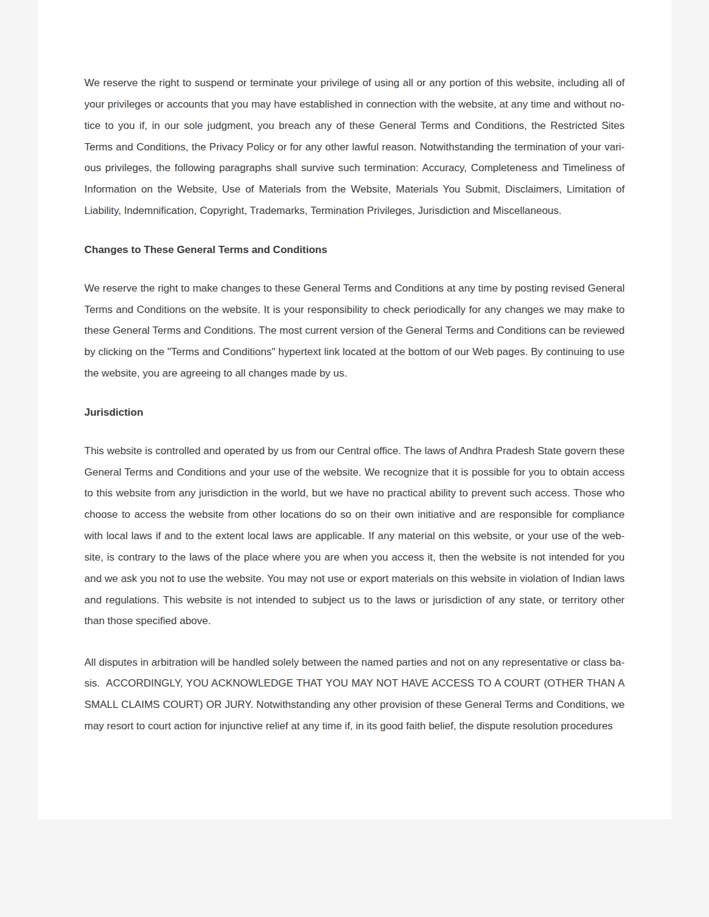We reserve the right to suspend or terminate your privilege of using all or any portion of this website, including all of your privileges or accounts that you may have established in connection with the website, at any time and without notice to you if, in our sole judgment, you breach any of these General Terms and Conditions, the Restricted Sites Terms and Conditions, the Privacy Policy or for any other lawful reason. Notwithstanding the termination of your various privileges, the following paragraphs shall survive such termination: Accuracy, Completeness and Timeliness of Information on the Website, Use of Materials from the Website, Materials You Submit, Disclaimers, Limitation of Liability, Indemnification, Copyright, Trademarks, Termination Privileges, Jurisdiction and Miscellaneous.
Changes to These General Terms and Conditions
We reserve the right to make changes to these General Terms and Conditions at any time by posting revised General Terms and Conditions on the website. It is your responsibility to check periodically for any changes we may make to these General Terms and Conditions. The most current version of the General Terms and Conditions can be reviewed by clicking on the "Terms and Conditions" hypertext link located at the bottom of our Web pages. By continuing to use the website, you are agreeing to all changes made by us.
Jurisdiction
This website is controlled and operated by us from our Central office. The laws of Andhra Pradesh State govern these General Terms and Conditions and your use of the website. We recognize that it is possible for you to obtain access to this website from any jurisdiction in the world, but we have no practical ability to prevent such access. Those who choose to access the website from other locations do so on their own initiative and are responsible for compliance with local laws if and to the extent local laws are applicable. If any material on this website, or your use of the website, is contrary to the laws of the place where you are when you access it, then the website is not intended for you and we ask you not to use the website. You may not use or export materials on this website in violation of Indian laws and regulations. This website is not intended to subject us to the laws or jurisdiction of any state, or territory other than those specified above.
All disputes in arbitration will be handled solely between the named parties and not on any representative or class basis. ACCORDINGLY, YOU ACKNOWLEDGE THAT YOU MAY NOT HAVE ACCESS TO A COURT (OTHER THAN A SMALL CLAIMS COURT) OR JURY. Notwithstanding any other provision of these General Terms and Conditions, we may resort to court action for injunctive relief at any time if, in its good faith belief, the dispute resolution procedures